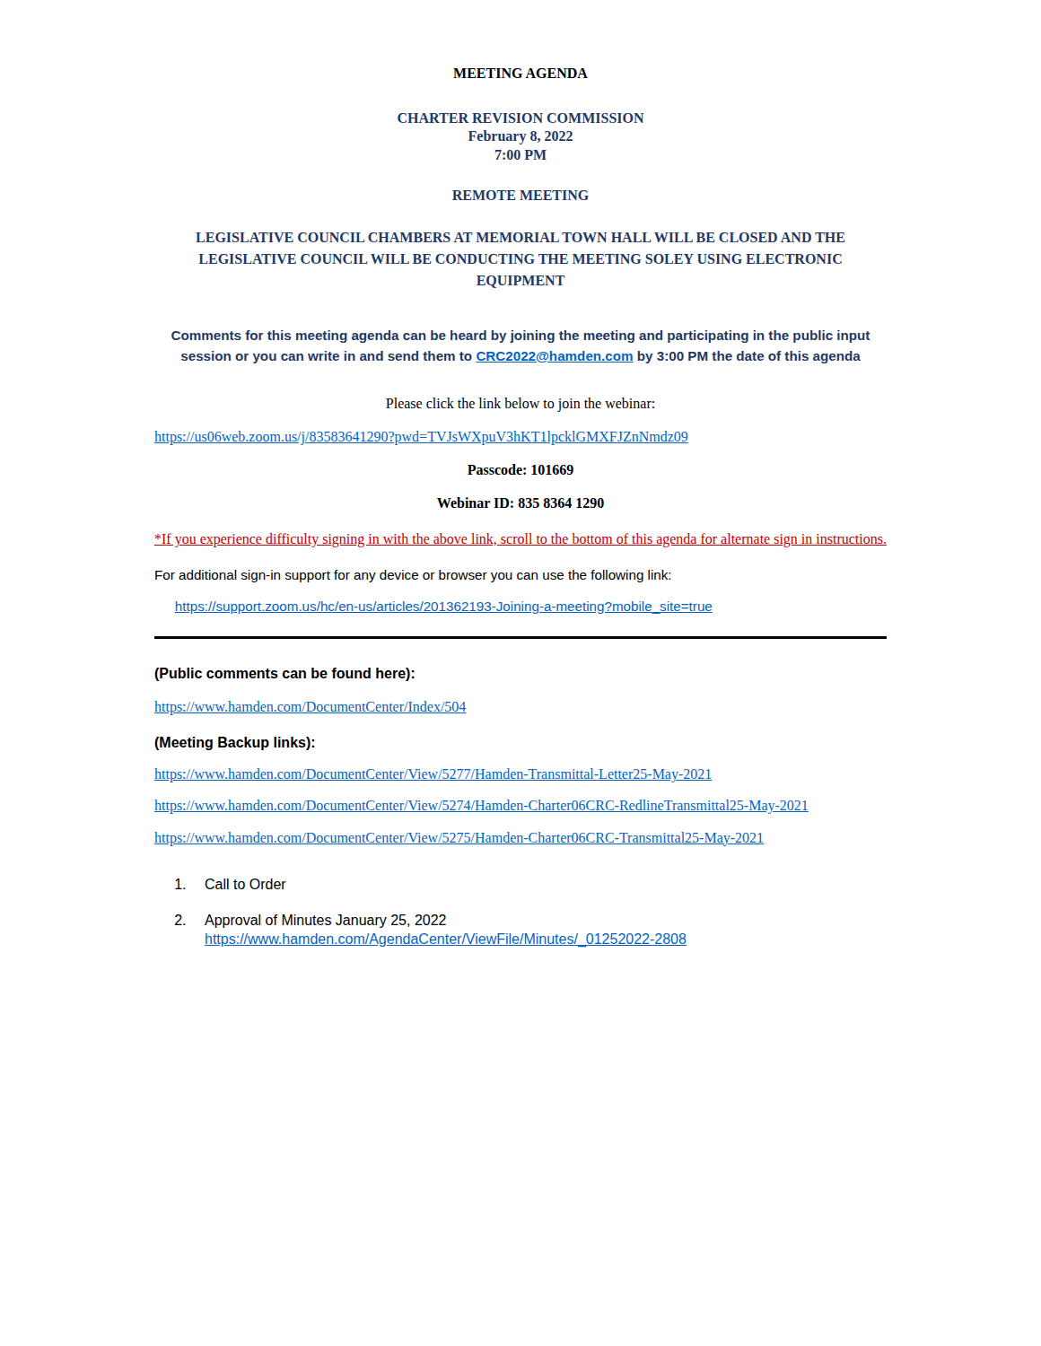MEETING AGENDA
CHARTER REVISION COMMISSION
February 8, 2022
7:00 PM
REMOTE MEETING
LEGISLATIVE COUNCIL CHAMBERS AT MEMORIAL TOWN HALL WILL BE CLOSED AND THE LEGISLATIVE COUNCIL WILL BE CONDUCTING THE MEETING SOLEY USING ELECTRONIC EQUIPMENT
Comments for this meeting agenda can be heard by joining the meeting and participating in the public input session or you can write in and send them to CRC2022@hamden.com by 3:00 PM the date of this agenda
Please click the link below to join the webinar:
https://us06web.zoom.us/j/83583641290?pwd=TVJsWXpuV3hKT1lpcklGMXFJZnNmdz09
Passcode: 101669
Webinar ID: 835 8364 1290
*If you experience difficulty signing in with the above link, scroll to the bottom of this agenda for alternate sign in instructions.
For additional sign-in support for any device or browser you can use the following link:
https://support.zoom.us/hc/en-us/articles/201362193-Joining-a-meeting?mobile_site=true
(Public comments can be found here):
https://www.hamden.com/DocumentCenter/Index/504
(Meeting Backup links):
https://www.hamden.com/DocumentCenter/View/5277/Hamden-Transmittal-Letter25-May-2021
https://www.hamden.com/DocumentCenter/View/5274/Hamden-Charter06CRC-RedlineTransmittal25-May-2021
https://www.hamden.com/DocumentCenter/View/5275/Hamden-Charter06CRC-Transmittal25-May-2021
Call to Order
Approval of Minutes January 25, 2022
https://www.hamden.com/AgendaCenter/ViewFile/Minutes/_01252022-2808